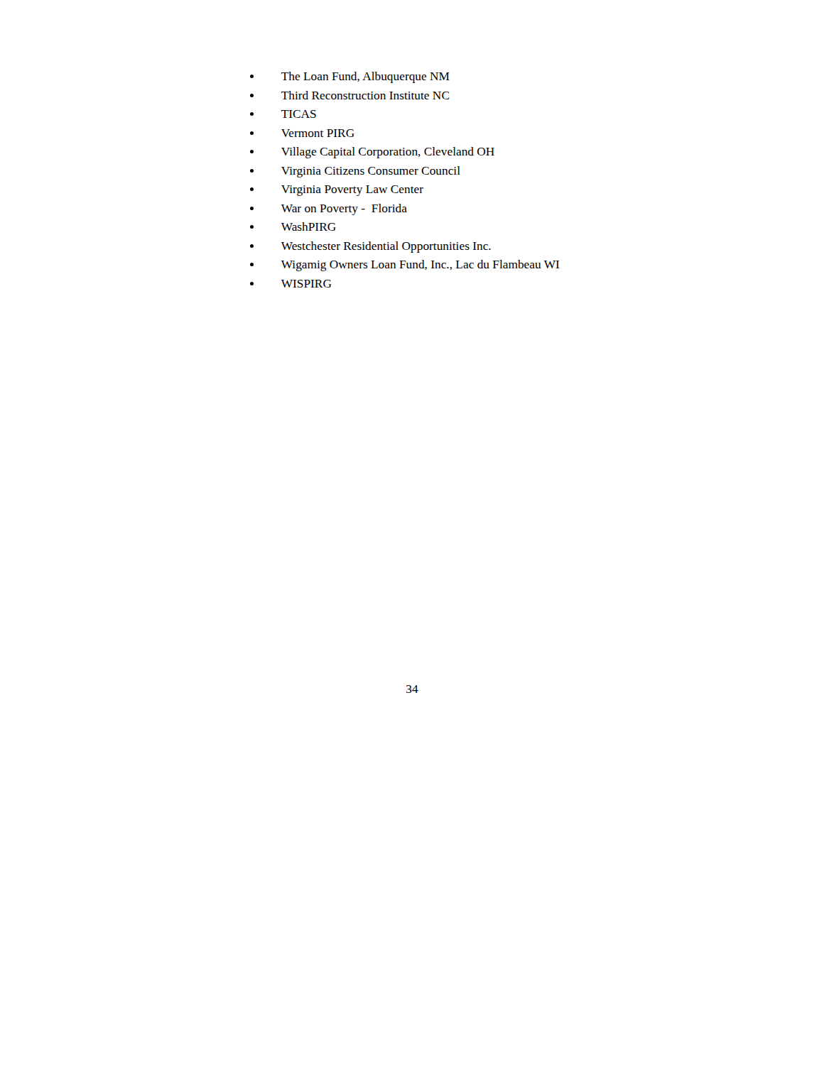The Loan Fund, Albuquerque NM
Third Reconstruction Institute NC
TICAS
Vermont PIRG
Village Capital Corporation, Cleveland OH
Virginia Citizens Consumer Council
Virginia Poverty Law Center
War on Poverty - Florida
WashPIRG
Westchester Residential Opportunities Inc.
Wigamig Owners Loan Fund, Inc., Lac du Flambeau WI
WISPIRG
34